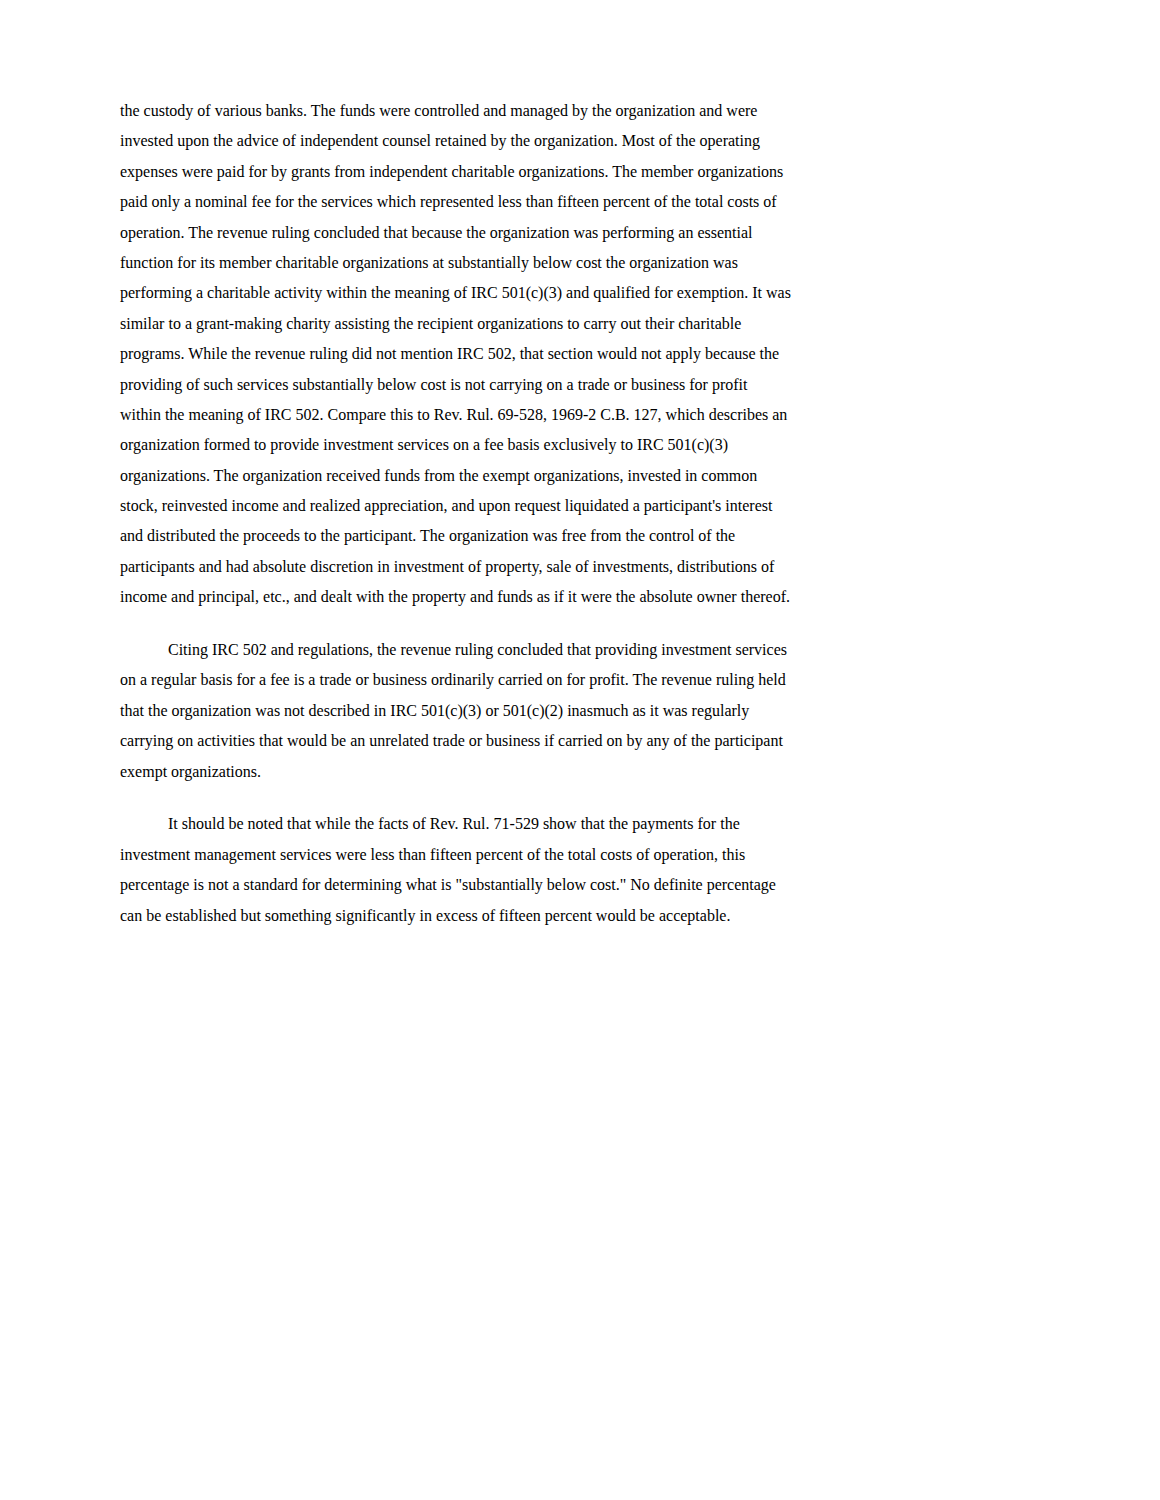the custody of various banks. The funds were controlled and managed by the organization and were invested upon the advice of independent counsel retained by the organization. Most of the operating expenses were paid for by grants from independent charitable organizations. The member organizations paid only a nominal fee for the services which represented less than fifteen percent of the total costs of operation. The revenue ruling concluded that because the organization was performing an essential function for its member charitable organizations at substantially below cost the organization was performing a charitable activity within the meaning of IRC 501(c)(3) and qualified for exemption. It was similar to a grant-making charity assisting the recipient organizations to carry out their charitable programs. While the revenue ruling did not mention IRC 502, that section would not apply because the providing of such services substantially below cost is not carrying on a trade or business for profit within the meaning of IRC 502. Compare this to Rev. Rul. 69-528, 1969-2 C.B. 127, which describes an organization formed to provide investment services on a fee basis exclusively to IRC 501(c)(3) organizations. The organization received funds from the exempt organizations, invested in common stock, reinvested income and realized appreciation, and upon request liquidated a participant's interest and distributed the proceeds to the participant. The organization was free from the control of the participants and had absolute discretion in investment of property, sale of investments, distributions of income and principal, etc., and dealt with the property and funds as if it were the absolute owner thereof.
Citing IRC 502 and regulations, the revenue ruling concluded that providing investment services on a regular basis for a fee is a trade or business ordinarily carried on for profit. The revenue ruling held that the organization was not described in IRC 501(c)(3) or 501(c)(2) inasmuch as it was regularly carrying on activities that would be an unrelated trade or business if carried on by any of the participant exempt organizations.
It should be noted that while the facts of Rev. Rul. 71-529 show that the payments for the investment management services were less than fifteen percent of the total costs of operation, this percentage is not a standard for determining what is "substantially below cost." No definite percentage can be established but something significantly in excess of fifteen percent would be acceptable.